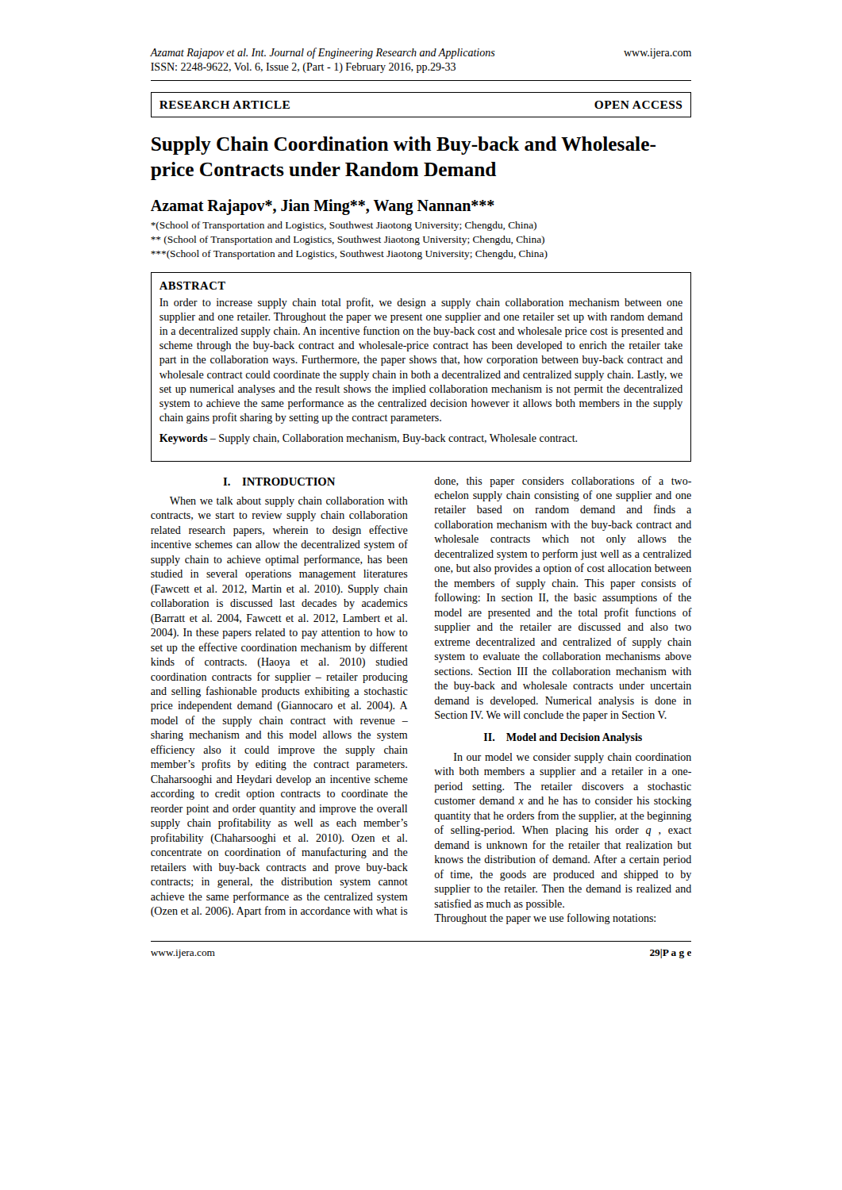www.ijera.com
Azamat Rajapov et al. Int. Journal of Engineering Research and Applications
ISSN: 2248-9622, Vol. 6, Issue 2, (Part - 1) February 2016, pp.29-33
RESEARCH ARTICLE OPEN ACCESS
Supply Chain Coordination with Buy-back and Wholesale-price Contracts under Random Demand
Azamat Rajapov*, Jian Ming**, Wang Nannan***
*(School of Transportation and Logistics, Southwest Jiaotong University; Chengdu, China)
** (School of Transportation and Logistics, Southwest Jiaotong University; Chengdu, China)
***(School of Transportation and Logistics, Southwest Jiaotong University; Chengdu, China)
ABSTRACT
In order to increase supply chain total profit, we design a supply chain collaboration mechanism between one supplier and one retailer. Throughout the paper we present one supplier and one retailer set up with random demand in a decentralized supply chain. An incentive function on the buy-back cost and wholesale price cost is presented and scheme through the buy-back contract and wholesale-price contract has been developed to enrich the retailer take part in the collaboration ways. Furthermore, the paper shows that, how corporation between buy-back contract and wholesale contract could coordinate the supply chain in both a decentralized and centralized supply chain. Lastly, we set up numerical analyses and the result shows the implied collaboration mechanism is not permit the decentralized system to achieve the same performance as the centralized decision however it allows both members in the supply chain gains profit sharing by setting up the contract parameters.
Keywords – Supply chain, Collaboration mechanism, Buy-back contract, Wholesale contract.
I. INTRODUCTION
When we talk about supply chain collaboration with contracts, we start to review supply chain collaboration related research papers, wherein to design effective incentive schemes can allow the decentralized system of supply chain to achieve optimal performance, has been studied in several operations management literatures (Fawcett et al. 2012, Martin et al. 2010). Supply chain collaboration is discussed last decades by academics (Barratt et al. 2004, Fawcett et al. 2012, Lambert et al. 2004). In these papers related to pay attention to how to set up the effective coordination mechanism by different kinds of contracts. (Haoya et al. 2010) studied coordination contracts for supplier – retailer producing and selling fashionable products exhibiting a stochastic price independent demand (Giannocaro et al. 2004). A model of the supply chain contract with revenue – sharing mechanism and this model allows the system efficiency also it could improve the supply chain member’s profits by editing the contract parameters. Chaharsooghi and Heydari develop an incentive scheme according to credit option contracts to coordinate the reorder point and order quantity and improve the overall supply chain profitability as well as each member’s profitability (Chaharsooghi et al. 2010). Ozen et al. concentrate on coordination of manufacturing and the retailers with buy-back contracts and prove buy-back contracts; in general, the distribution system cannot achieve the same performance as the centralized system (Ozen et al. 2006). Apart from in accordance with what is done, this paper considers collaborations of a two-echelon supply chain consisting of one supplier and one retailer based on random demand and finds a collaboration mechanism with the buy-back contract and wholesale contracts which not only allows the decentralized system to perform just well as a centralized one, but also provides a option of cost allocation between the members of supply chain. This paper consists of following: In section II, the basic assumptions of the model are presented and the total profit functions of supplier and the retailer are discussed and also two extreme decentralized and centralized of supply chain system to evaluate the collaboration mechanisms above sections. Section III the collaboration mechanism with the buy-back and wholesale contracts under uncertain demand is developed. Numerical analysis is done in Section IV. We will conclude the paper in Section V.
II. Model and Decision Analysis
In our model we consider supply chain coordination with both members a supplier and a retailer in a one-period setting. The retailer discovers a stochastic customer demand x and he has to consider his stocking quantity that he orders from the supplier, at the beginning of selling-period. When placing his order q , exact demand is unknown for the retailer that realization but knows the distribution of demand. After a certain period of time, the goods are produced and shipped to by supplier to the retailer. Then the demand is realized and satisfied as much as possible.
Throughout the paper we use following notations:
www.ijera.com 29|P a g e